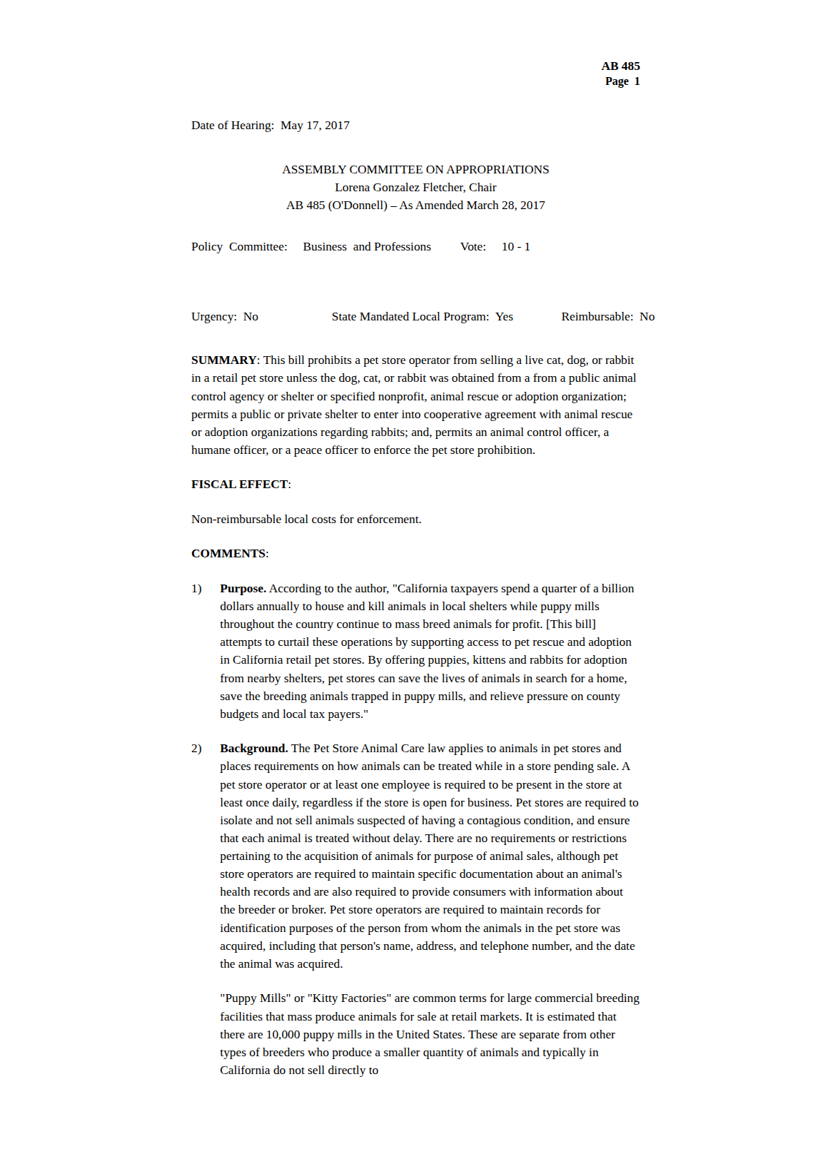AB 485
Page 1
Date of Hearing: May 17, 2017
ASSEMBLY COMMITTEE ON APPROPRIATIONS
Lorena Gonzalez Fletcher, Chair
AB 485 (O'Donnell) – As Amended March 28, 2017
Policy Committee: Business and Professions Vote: 10 - 1
Urgency: No State Mandated Local Program: Yes Reimbursable: No
SUMMARY: This bill prohibits a pet store operator from selling a live cat, dog, or rabbit in a retail pet store unless the dog, cat, or rabbit was obtained from a from a public animal control agency or shelter or specified nonprofit, animal rescue or adoption organization; permits a public or private shelter to enter into cooperative agreement with animal rescue or adoption organizations regarding rabbits; and, permits an animal control officer, a humane officer, or a peace officer to enforce the pet store prohibition.
FISCAL EFFECT:
Non-reimbursable local costs for enforcement.
COMMENTS:
1)
Purpose. According to the author, "California taxpayers spend a quarter of a billion dollars annually to house and kill animals in local shelters while puppy mills throughout the country continue to mass breed animals for profit. [This bill] attempts to curtail these operations by supporting access to pet rescue and adoption in California retail pet stores. By offering puppies, kittens and rabbits for adoption from nearby shelters, pet stores can save the lives of animals in search for a home, save the breeding animals trapped in puppy mills, and relieve pressure on county budgets and local tax payers."
2)
Background. The Pet Store Animal Care law applies to animals in pet stores and places requirements on how animals can be treated while in a store pending sale. A pet store operator or at least one employee is required to be present in the store at least once daily, regardless if the store is open for business. Pet stores are required to isolate and not sell animals suspected of having a contagious condition, and ensure that each animal is treated without delay. There are no requirements or restrictions pertaining to the acquisition of animals for purpose of animal sales, although pet store operators are required to maintain specific documentation about an animal's health records and are also required to provide consumers with information about the breeder or broker. Pet store operators are required to maintain records for identification purposes of the person from whom the animals in the pet store was acquired, including that person's name, address, and telephone number, and the date the animal was acquired.
"Puppy Mills" or "Kitty Factories" are common terms for large commercial breeding facilities that mass produce animals for sale at retail markets. It is estimated that there are 10,000 puppy mills in the United States. These are separate from other types of breeders who produce a smaller quantity of animals and typically in California do not sell directly to